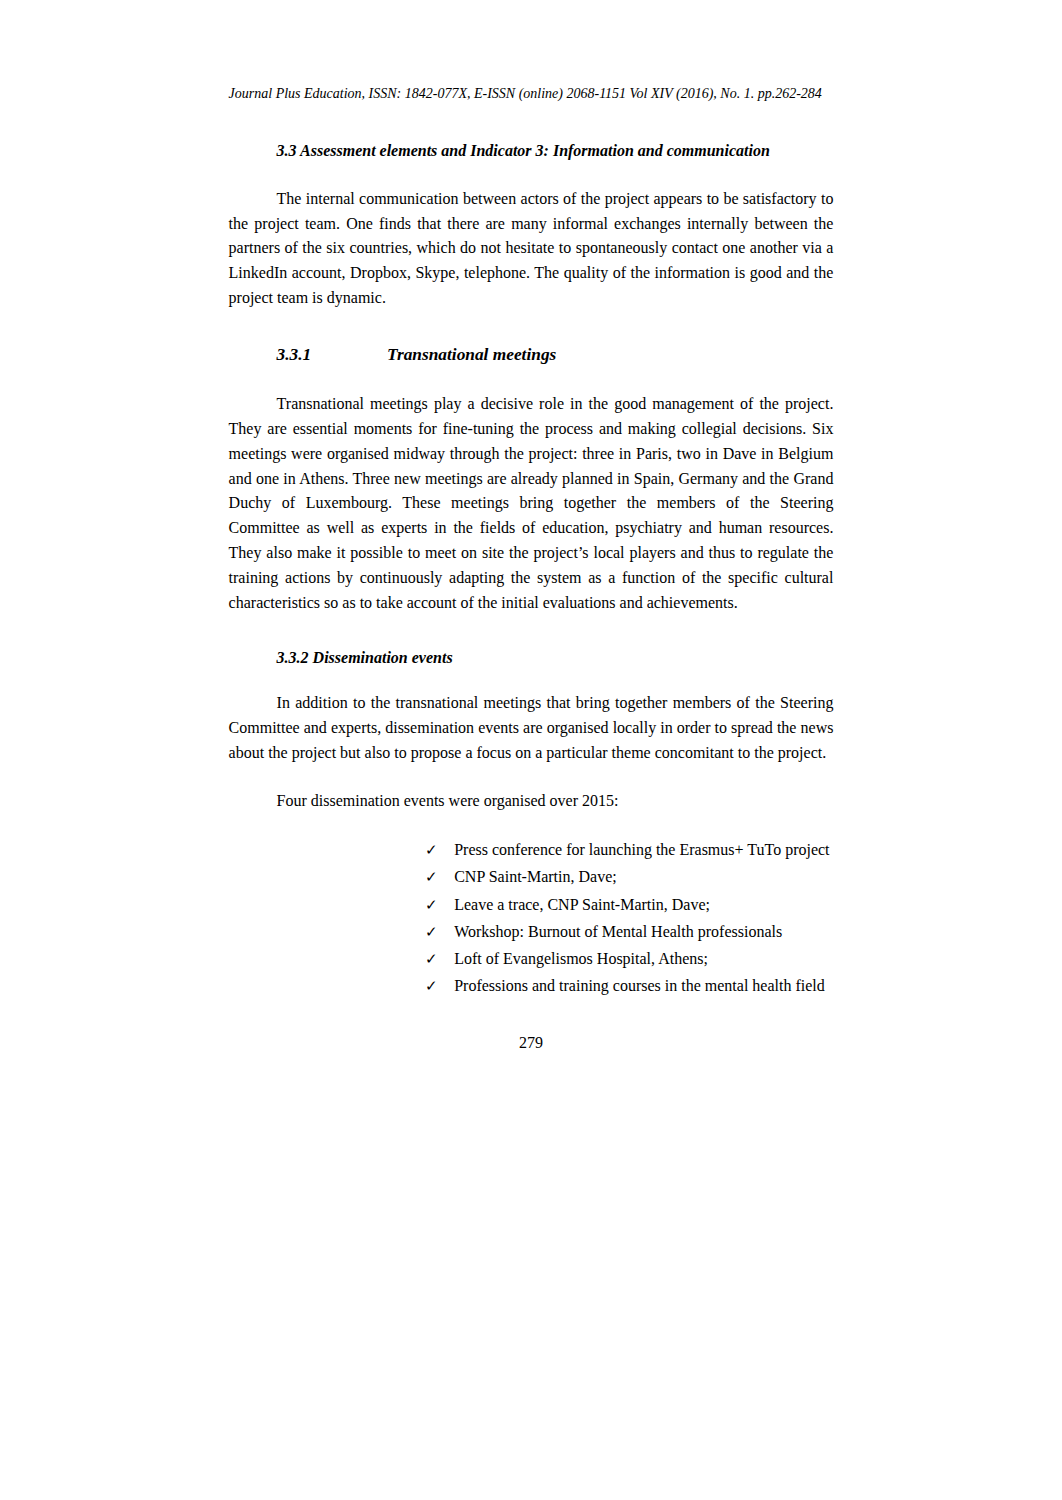Journal Plus Education, ISSN: 1842-077X, E-ISSN (online) 2068-1151 Vol XIV (2016), No. 1. pp.262-284
3.3 Assessment elements and Indicator 3: Information and communication
The internal communication between actors of the project appears to be satisfactory to the project team. One finds that there are many informal exchanges internally between the partners of the six countries, which do not hesitate to spontaneously contact one another via a LinkedIn account, Dropbox, Skype, telephone. The quality of the information is good and the project team is dynamic.
3.3.1 Transnational meetings
Transnational meetings play a decisive role in the good management of the project. They are essential moments for fine-tuning the process and making collegial decisions. Six meetings were organised midway through the project: three in Paris, two in Dave in Belgium and one in Athens. Three new meetings are already planned in Spain, Germany and the Grand Duchy of Luxembourg. These meetings bring together the members of the Steering Committee as well as experts in the fields of education, psychiatry and human resources. They also make it possible to meet on site the project’s local players and thus to regulate the training actions by continuously adapting the system as a function of the specific cultural characteristics so as to take account of the initial evaluations and achievements.
3.3.2 Dissemination events
In addition to the transnational meetings that bring together members of the Steering Committee and experts, dissemination events are organised locally in order to spread the news about the project but also to propose a focus on a particular theme concomitant to the project.
Four dissemination events were organised over 2015:
Press conference for launching the Erasmus+ TuTo project
CNP Saint-Martin, Dave;
Leave a trace, CNP Saint-Martin, Dave;
Workshop: Burnout of Mental Health professionals
Loft of Evangelismos Hospital, Athens;
Professions and training courses in the mental health field
279